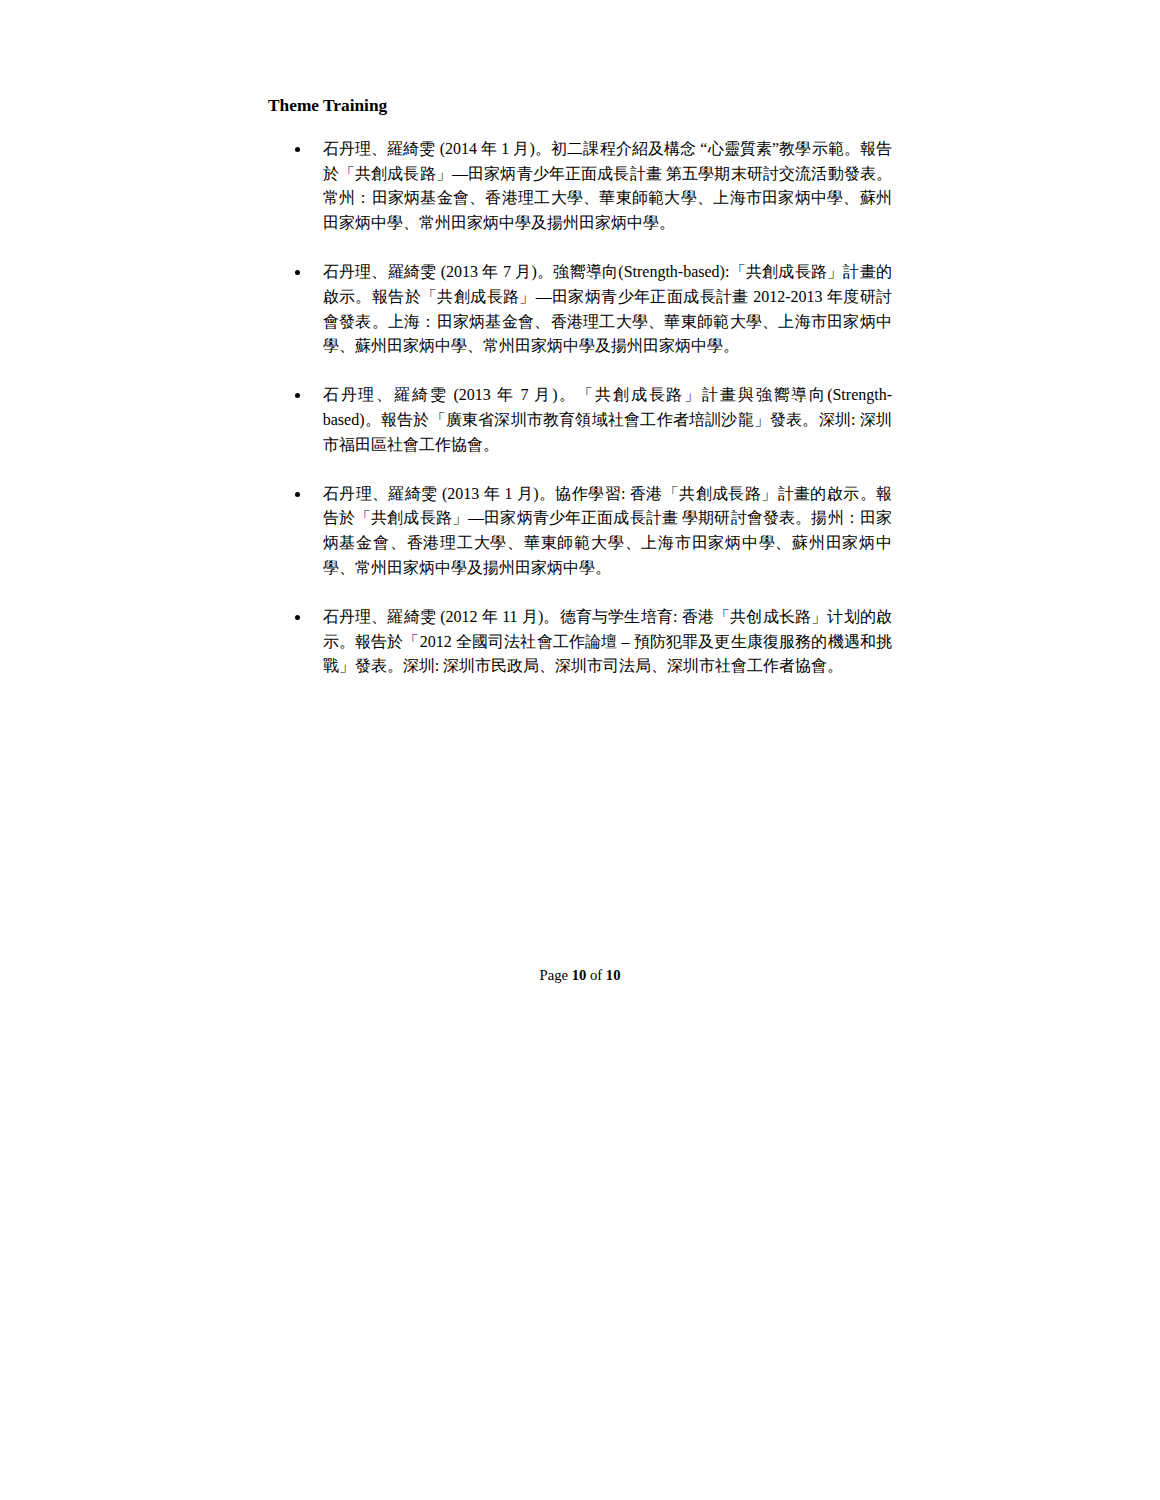Theme Training
石丹理、羅綺雯 (2014 年 1 月)。初二課程介紹及構念 “心靈質素”教學示範。報告於「共創成長路」—田家炳青少年正面成長計畫 第五學期末研討交流活動發表。常州：田家炳基金會、香港理工大學、華東師範大學、上海市田家炳中學、蘇州田家炳中學、常州田家炳中學及揚州田家炳中學。
石丹理、羅綺雯 (2013 年 7 月)。強嚮導向(Strength-based):「共創成長路」計畫的啟示。報告於「共創成長路」—田家炳青少年正面成長計畫 2012-2013 年度研討會發表。上海：田家炳基金會、香港理工大學、華東師範大學、上海市田家炳中學、蘇州田家炳中學、常州田家炳中學及揚州田家炳中學。
石丹理、羅綺雯 (2013 年 7 月)。「共創成長路」計畫與強嚮導向(Strength-based)。報告於「廣東省深圳市教育領域社會工作者培訓沙龍」發表。深圳: 深圳市福田區社會工作協會。
石丹理、羅綺雯 (2013 年 1 月)。協作學習: 香港「共創成長路」計畫的啟示。報告於「共創成長路」—田家炳青少年正面成長計畫 學期研討會發表。揚州：田家炳基金會、香港理工大學、華東師範大學、上海市田家炳中學、蘇州田家炳中學、常州田家炳中學及揚州田家炳中學。
石丹理、羅綺雯 (2012 年 11 月)。德育与学生培育: 香港「共创成长路」计划的啟示。報告於「2012 全國司法社會工作論壇 – 預防犯罪及更生康復服務的機遇和挑戰」發表。深圳: 深圳市民政局、深圳市司法局、深圳市社會工作者協會。
Page 10 of 10